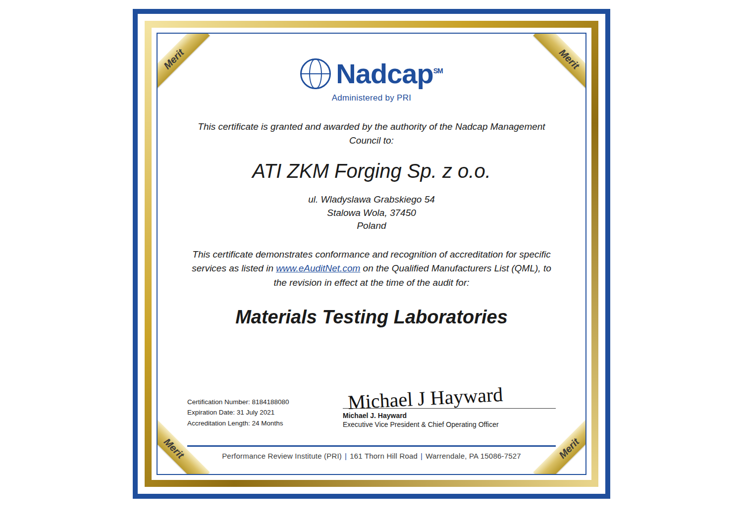Merit
Merit
Merit
Merit
NadcapSM
Administered by PRI
This certificate is granted and awarded by the authority of the Nadcap Management Council to:
ATI ZKM Forging Sp. z o.o.
ul. Wladyslawa Grabskiego 54
Stalowa Wola, 37450
Poland
This certificate demonstrates conformance and recognition of accreditation for specific services as listed in www.eAuditNet.com on the Qualified Manufacturers List (QML), to the revision in effect at the time of the audit for:
Materials Testing Laboratories
Certification Number: 8184188080
Expiration Date: 31 July 2021
Accreditation Length: 24 Months
Michael J Hayward
Michael J. Hayward
Executive Vice President & Chief Operating Officer
Performance Review Institute (PRI)|161 Thorn Hill Road|Warrendale, PA 15086-7527